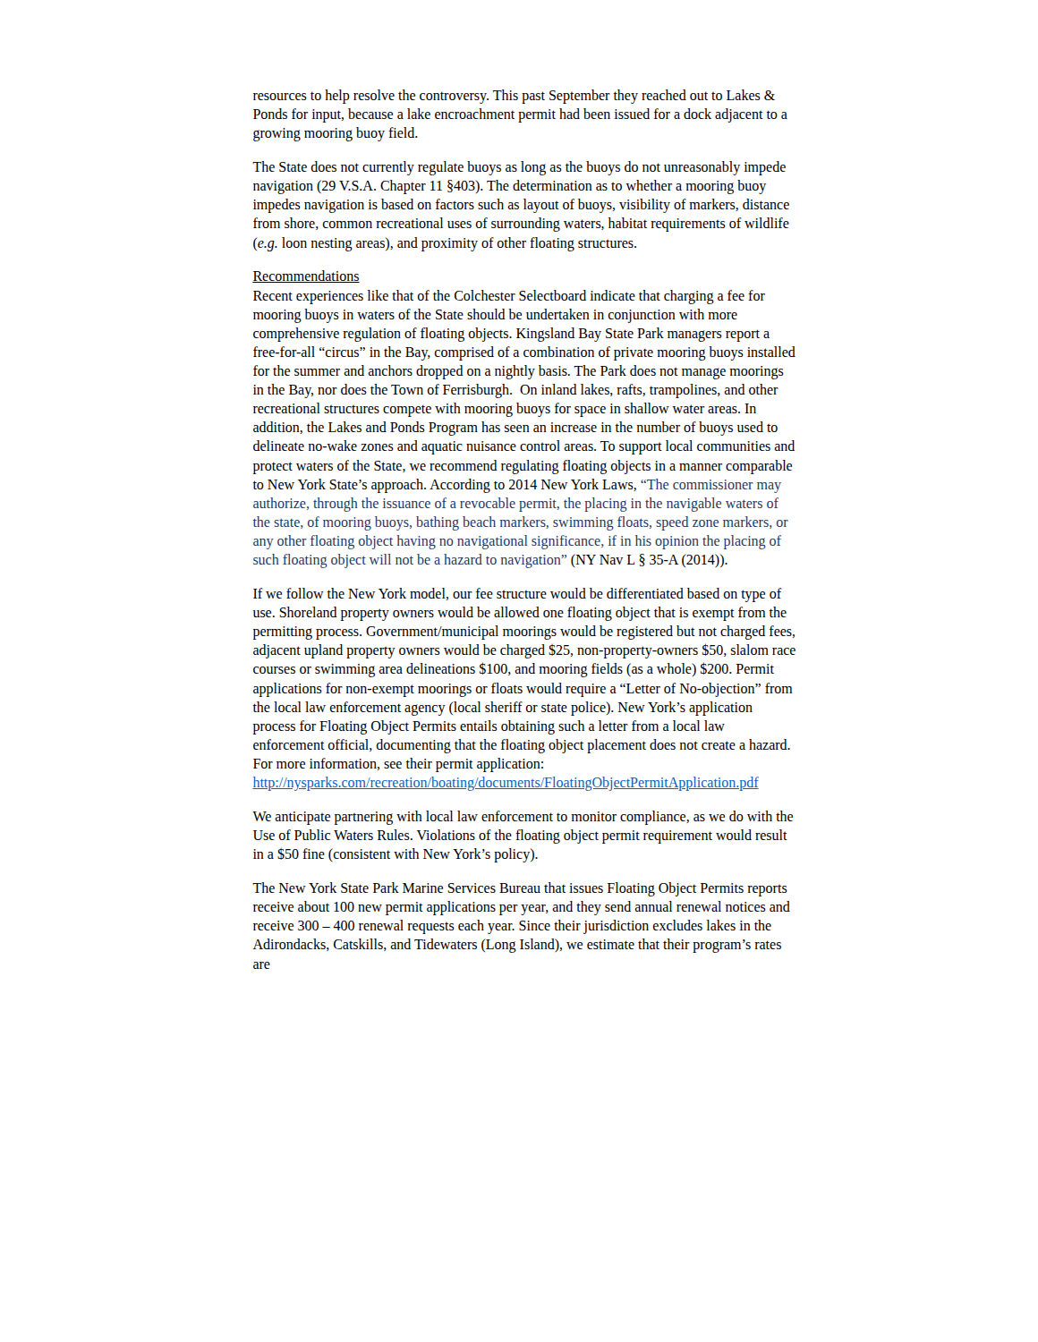resources to help resolve the controversy. This past September they reached out to Lakes & Ponds for input, because a lake encroachment permit had been issued for a dock adjacent to a growing mooring buoy field.
The State does not currently regulate buoys as long as the buoys do not unreasonably impede navigation (29 V.S.A. Chapter 11 §403). The determination as to whether a mooring buoy impedes navigation is based on factors such as layout of buoys, visibility of markers, distance from shore, common recreational uses of surrounding waters, habitat requirements of wildlife (e.g. loon nesting areas), and proximity of other floating structures.
Recommendations
Recent experiences like that of the Colchester Selectboard indicate that charging a fee for mooring buoys in waters of the State should be undertaken in conjunction with more comprehensive regulation of floating objects. Kingsland Bay State Park managers report a free-for-all “circus” in the Bay, comprised of a combination of private mooring buoys installed for the summer and anchors dropped on a nightly basis. The Park does not manage moorings in the Bay, nor does the Town of Ferrisburgh. On inland lakes, rafts, trampolines, and other recreational structures compete with mooring buoys for space in shallow water areas. In addition, the Lakes and Ponds Program has seen an increase in the number of buoys used to delineate no-wake zones and aquatic nuisance control areas. To support local communities and protect waters of the State, we recommend regulating floating objects in a manner comparable to New York State’s approach. According to 2014 New York Laws, “The commissioner may authorize, through the issuance of a revocable permit, the placing in the navigable waters of the state, of mooring buoys, bathing beach markers, swimming floats, speed zone markers, or any other floating object having no navigational significance, if in his opinion the placing of such floating object will not be a hazard to navigation” (NY Nav L § 35-A (2014)).
If we follow the New York model, our fee structure would be differentiated based on type of use. Shoreland property owners would be allowed one floating object that is exempt from the permitting process. Government/municipal moorings would be registered but not charged fees, adjacent upland property owners would be charged $25, non-property-owners $50, slalom race courses or swimming area delineations $100, and mooring fields (as a whole) $200. Permit applications for non-exempt moorings or floats would require a “Letter of No-objection” from the local law enforcement agency (local sheriff or state police). New York’s application process for Floating Object Permits entails obtaining such a letter from a local law enforcement official, documenting that the floating object placement does not create a hazard. For more information, see their permit application:
http://nysparks.com/recreation/boating/documents/FloatingObjectPermitApplication.pdf
We anticipate partnering with local law enforcement to monitor compliance, as we do with the Use of Public Waters Rules. Violations of the floating object permit requirement would result in a $50 fine (consistent with New York’s policy).
The New York State Park Marine Services Bureau that issues Floating Object Permits reports receive about 100 new permit applications per year, and they send annual renewal notices and receive 300 – 400 renewal requests each year. Since their jurisdiction excludes lakes in the Adirondacks, Catskills, and Tidewaters (Long Island), we estimate that their program’s rates are